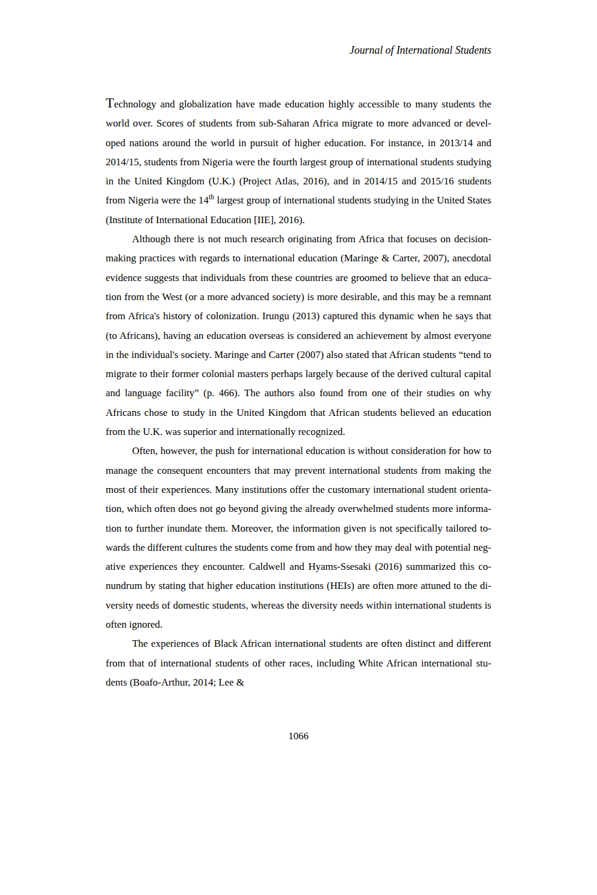Journal of International Students
Technology and globalization have made education highly accessible to many students the world over. Scores of students from sub-Saharan Africa migrate to more advanced or developed nations around the world in pursuit of higher education. For instance, in 2013/14 and 2014/15, students from Nigeria were the fourth largest group of international students studying in the United Kingdom (U.K.) (Project Atlas, 2016), and in 2014/15 and 2015/16 students from Nigeria were the 14th largest group of international students studying in the United States (Institute of International Education [IIE], 2016).
Although there is not much research originating from Africa that focuses on decision-making practices with regards to international education (Maringe & Carter, 2007), anecdotal evidence suggests that individuals from these countries are groomed to believe that an education from the West (or a more advanced society) is more desirable, and this may be a remnant from Africa's history of colonization. Irungu (2013) captured this dynamic when he says that (to Africans), having an education overseas is considered an achievement by almost everyone in the individual's society. Maringe and Carter (2007) also stated that African students “tend to migrate to their former colonial masters perhaps largely because of the derived cultural capital and language facility” (p. 466). The authors also found from one of their studies on why Africans chose to study in the United Kingdom that African students believed an education from the U.K. was superior and internationally recognized.
Often, however, the push for international education is without consideration for how to manage the consequent encounters that may prevent international students from making the most of their experiences. Many institutions offer the customary international student orientation, which often does not go beyond giving the already overwhelmed students more information to further inundate them. Moreover, the information given is not specifically tailored towards the different cultures the students come from and how they may deal with potential negative experiences they encounter. Caldwell and Hyams-Ssesaki (2016) summarized this conundrum by stating that higher education institutions (HEIs) are often more attuned to the diversity needs of domestic students, whereas the diversity needs within international students is often ignored.
The experiences of Black African international students are often distinct and different from that of international students of other races, including White African international students (Boafo-Arthur, 2014; Lee &
1066